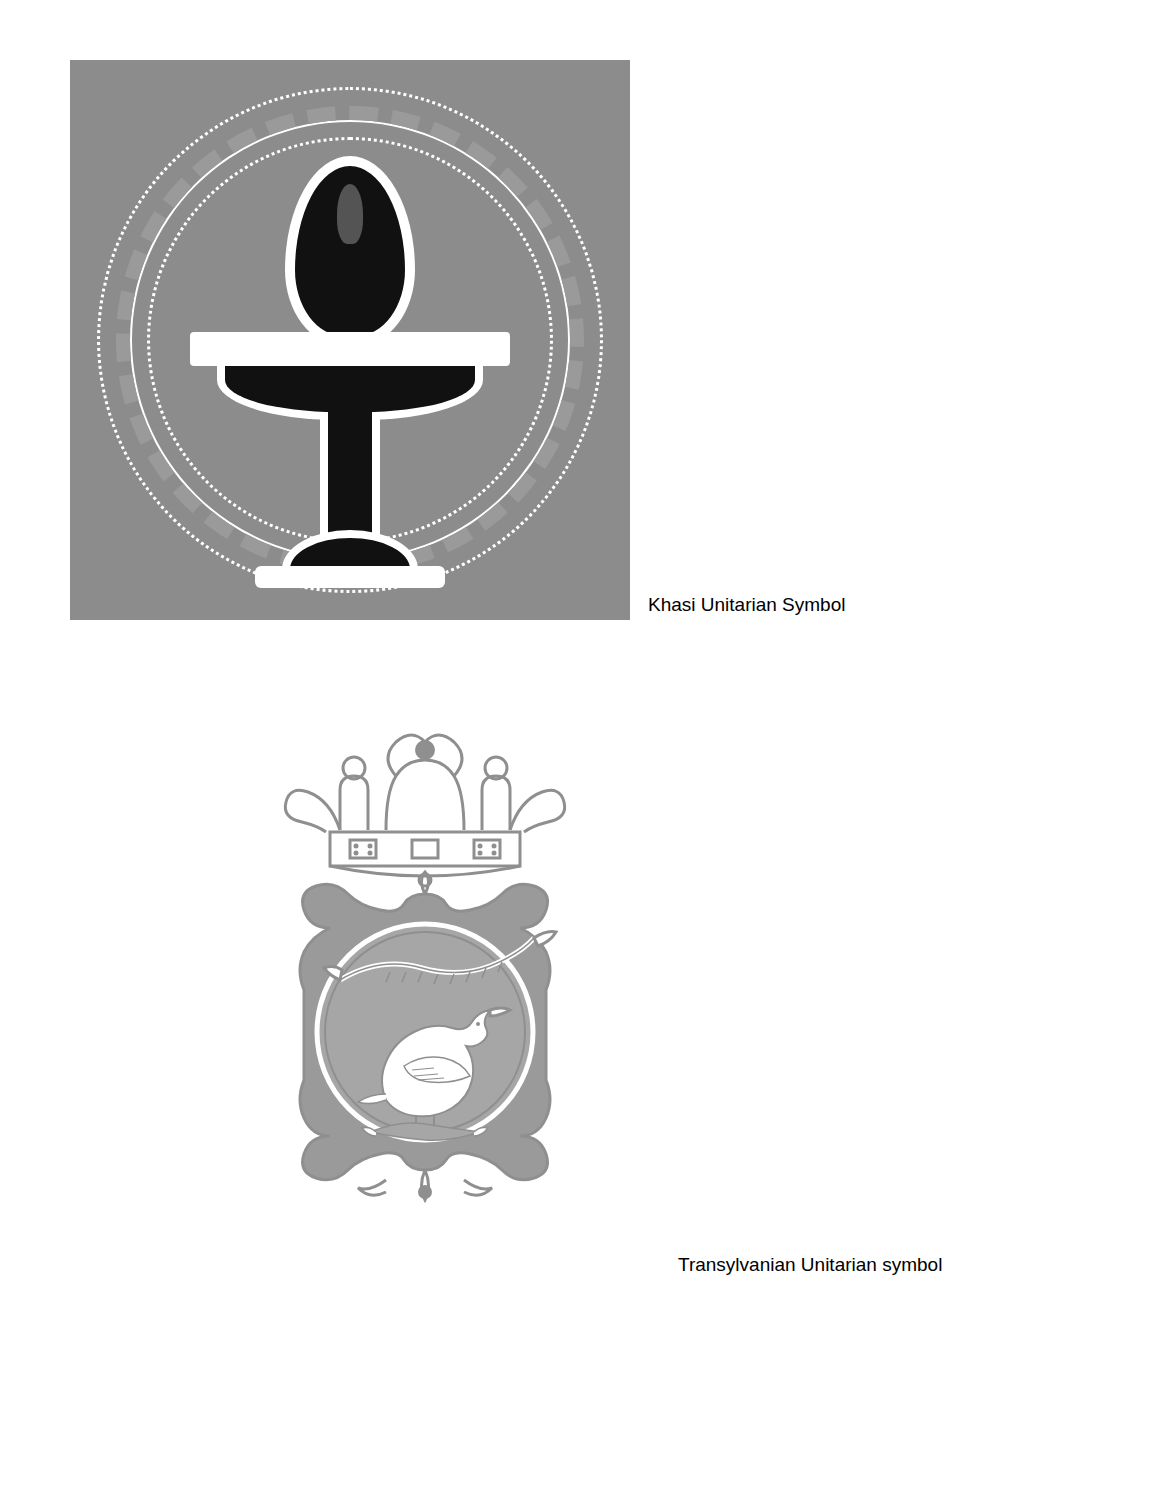Khasi Unitarian Symbol
Transylvanian Unitarian symbol